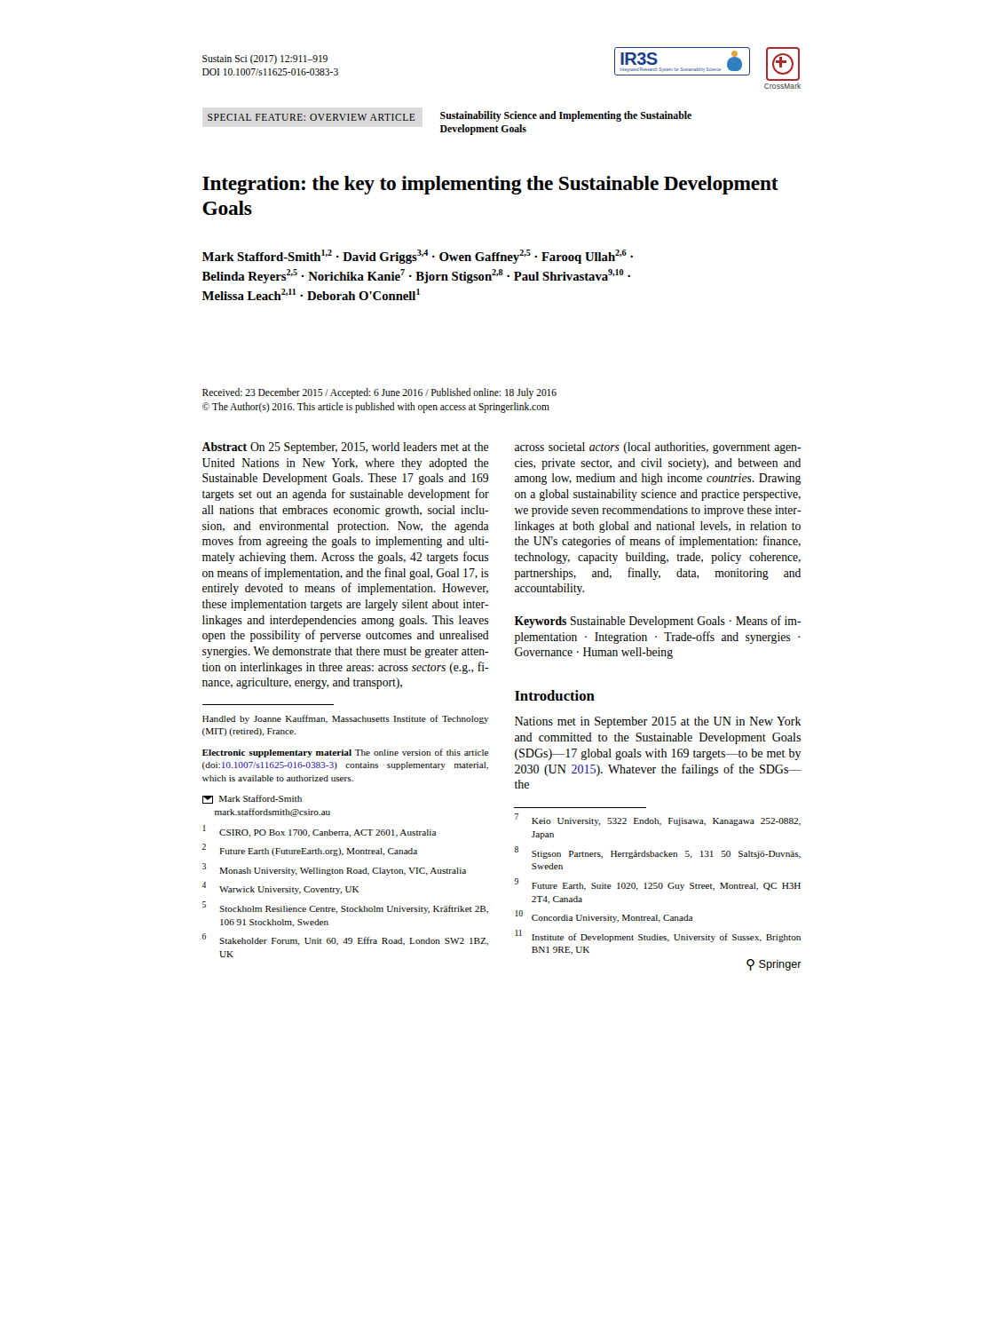Sustain Sci (2017) 12:911–919
DOI 10.1007/s11625-016-0383-3
IR3S Integrated Research System for Sustainability Science
CrossMark
SPECIAL FEATURE: OVERVIEW ARTICLE
Sustainability Science and Implementing the Sustainable Development Goals
Integration: the key to implementing the Sustainable Development Goals
Mark Stafford-Smith1,2 · David Griggs3,4 · Owen Gaffney2,5 · Farooq Ullah2,6 ·
Belinda Reyers2,5 · Norichika Kanie7 · Bjorn Stigson2,8 · Paul Shrivastava9,10 ·
Melissa Leach2,11 · Deborah O'Connell1
Received: 23 December 2015 / Accepted: 6 June 2016 / Published online: 18 July 2016
© The Author(s) 2016. This article is published with open access at Springerlink.com
Abstract On 25 September, 2015, world leaders met at the United Nations in New York, where they adopted the Sustainable Development Goals. These 17 goals and 169 targets set out an agenda for sustainable development for all nations that embraces economic growth, social inclusion, and environmental protection. Now, the agenda moves from agreeing the goals to implementing and ultimately achieving them. Across the goals, 42 targets focus on means of implementation, and the final goal, Goal 17, is entirely devoted to means of implementation. However, these implementation targets are largely silent about interlinkages and interdependencies among goals. This leaves open the possibility of perverse outcomes and unrealised synergies. We demonstrate that there must be greater attention on interlinkages in three areas: across sectors (e.g., finance, agriculture, energy, and transport),
Handled by Joanne Kauffman, Massachusetts Institute of Technology (MIT) (retired), France.
Electronic supplementary material The online version of this article (doi:10.1007/s11625-016-0383-3) contains supplementary material, which is available to authorized users.
Mark Stafford-Smith
mark.staffordsmith@csiro.au
1 CSIRO, PO Box 1700, Canberra, ACT 2601, Australia
2 Future Earth (FutureEarth.org), Montreal, Canada
3 Monash University, Wellington Road, Clayton, VIC, Australia
4 Warwick University, Coventry, UK
5 Stockholm Resilience Centre, Stockholm University, Kräftriket 2B, 106 91 Stockholm, Sweden
6 Stakeholder Forum, Unit 60, 49 Effra Road, London SW2 1BZ, UK
across societal actors (local authorities, government agencies, private sector, and civil society), and between and among low, medium and high income countries. Drawing on a global sustainability science and practice perspective, we provide seven recommendations to improve these interlinkages at both global and national levels, in relation to the UN's categories of means of implementation: finance, technology, capacity building, trade, policy coherence, partnerships, and, finally, data, monitoring and accountability.
Keywords Sustainable Development Goals · Means of implementation · Integration · Trade-offs and synergies · Governance · Human well-being
Introduction
Nations met in September 2015 at the UN in New York and committed to the Sustainable Development Goals (SDGs)—17 global goals with 169 targets—to be met by 2030 (UN 2015). Whatever the failings of the SDGs—the
7 Keio University, 5322 Endoh, Fujisawa, Kanagawa 252-0882, Japan
8 Stigson Partners, Herrgårdsbacken 5, 131 50 Saltsjö-Duvnäs, Sweden
9 Future Earth, Suite 1020, 1250 Guy Street, Montreal, QC H3H 2T4, Canada
10 Concordia University, Montreal, Canada
11 Institute of Development Studies, University of Sussex, Brighton BN1 9RE, UK
⚲ Springer